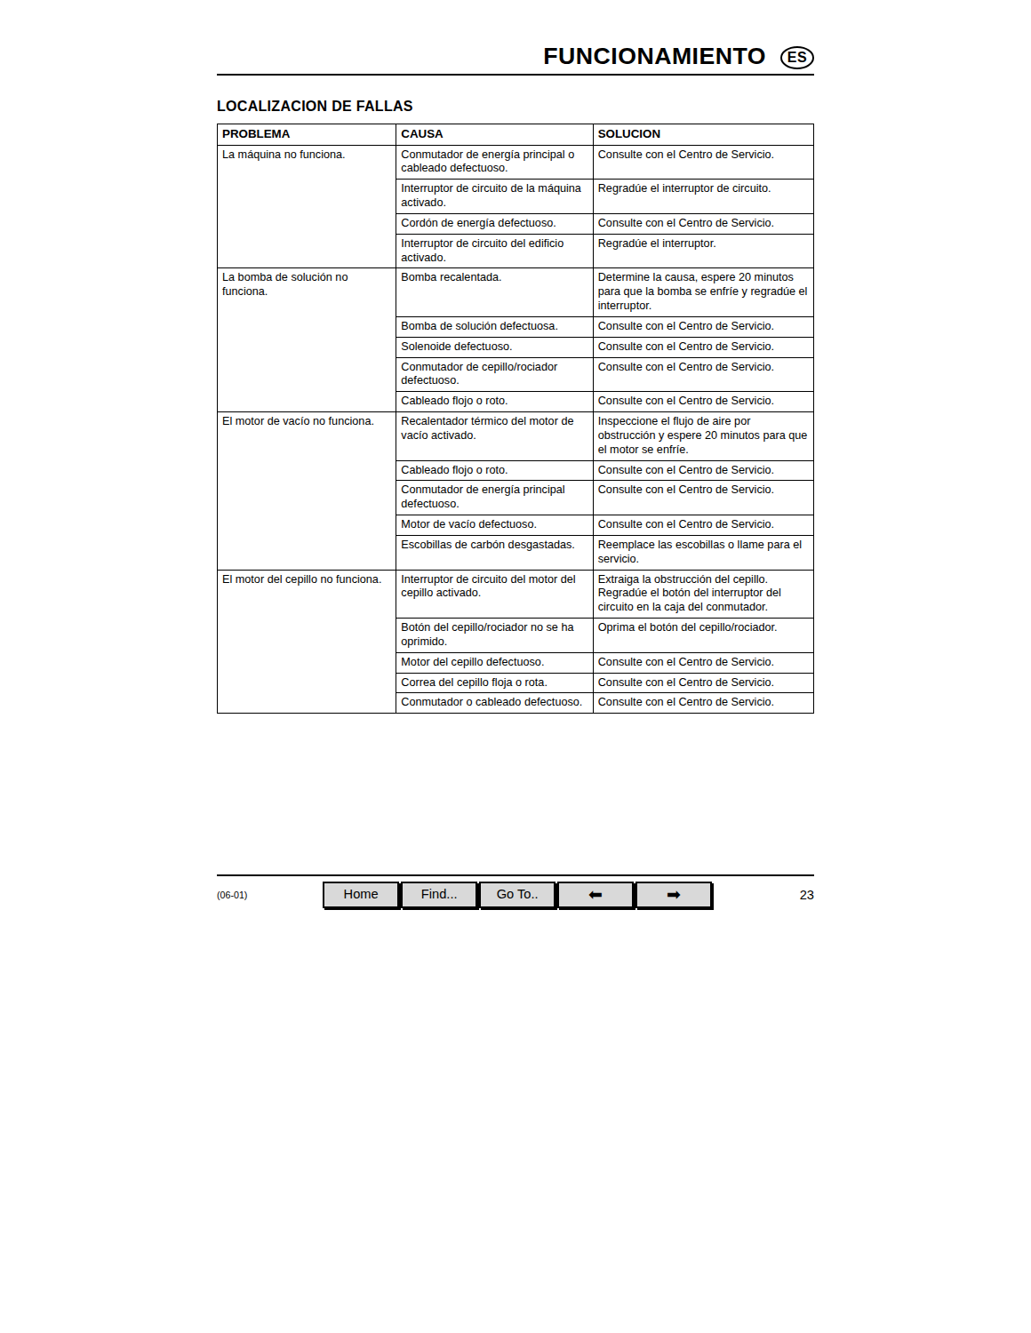FUNCIONAMIENTO ES
LOCALIZACION DE FALLAS
| PROBLEMA | CAUSA | SOLUCION |
| --- | --- | --- |
| La máquina no funciona. | Conmutador de energía principal o cableado defectuoso. | Consulte con el Centro de Servicio. |
| Interruptor de circuito de la máquina activado. | Regradúe el interruptor de circuito. |
| Cordón de energía defectuoso. | Consulte con el Centro de Servicio. |
| Interruptor de circuito del edificio activado. | Regradúe el interruptor. |
| La bomba de solución no funciona. | Bomba recalentada. | Determine la causa, espere 20 minutos para que la bomba se enfríe y regradúe el interruptor. |
| Bomba de solución defectuosa. | Consulte con el Centro de Servicio. |
| Solenoide defectuoso. | Consulte con el Centro de Servicio. |
| Conmutador de cepillo/rociador defectuoso. | Consulte con el Centro de Servicio. |
| Cableado flojo o roto. | Consulte con el Centro de Servicio. |
| El motor de vacío no funciona. | Recalentador térmico del motor de vacío activado. | Inspeccione el flujo de aire por obstrucción y espere 20 minutos para que el motor se enfríe. |
| Cableado flojo o roto. | Consulte con el Centro de Servicio. |
| Conmutador de energía principal defectuoso. | Consulte con el Centro de Servicio. |
| Motor de vacío defectuoso. | Consulte con el Centro de Servicio. |
| Escobillas de carbón desgastadas. | Reemplace las escobillas o llame para el servicio. |
| El motor del cepillo no funciona. | Interruptor de circuito del motor del cepillo activado. | Extraiga la obstrucción del cepillo. Regradúe el botón del interruptor del circuito en la caja del conmutador. |
| Botón del cepillo/rociador no se ha oprimido. | Oprima el botón del cepillo/rociador. |
| Motor del cepillo defectuoso. | Consulte con el Centro de Servicio. |
| Correa del cepillo floja o rota. | Consulte con el Centro de Servicio. |
| Conmutador o cableado defectuoso. | Consulte con el Centro de Servicio. |
(06-01)
Home
Find...
Go To..
⬅
➡
23